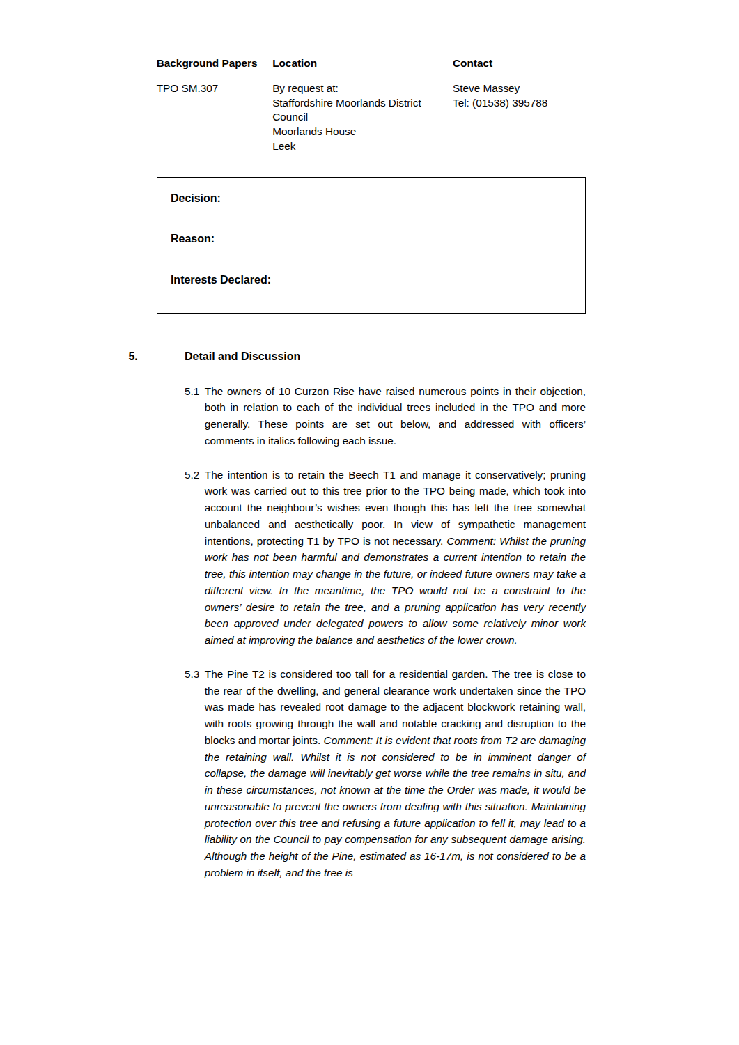| Background Papers | Location | Contact |
| --- | --- | --- |
| TPO SM.307 | By request at: Staffordshire Moorlands District Council Moorlands House Leek | Steve Massey Tel: (01538) 395788 |
Decision:
Reason:
Interests Declared:
5. Detail and Discussion
5.1
The owners of 10 Curzon Rise have raised numerous points in their objection, both in relation to each of the individual trees included in the TPO and more generally. These points are set out below, and addressed with officers’ comments in italics following each issue.
5.2
The intention is to retain the Beech T1 and manage it conservatively; pruning work was carried out to this tree prior to the TPO being made, which took into account the neighbour’s wishes even though this has left the tree somewhat unbalanced and aesthetically poor. In view of sympathetic management intentions, protecting T1 by TPO is not necessary. Comment: Whilst the pruning work has not been harmful and demonstrates a current intention to retain the tree, this intention may change in the future, or indeed future owners may take a different view. In the meantime, the TPO would not be a constraint to the owners’ desire to retain the tree, and a pruning application has very recently been approved under delegated powers to allow some relatively minor work aimed at improving the balance and aesthetics of the lower crown.
5.3
The Pine T2 is considered too tall for a residential garden. The tree is close to the rear of the dwelling, and general clearance work undertaken since the TPO was made has revealed root damage to the adjacent blockwork retaining wall, with roots growing through the wall and notable cracking and disruption to the blocks and mortar joints. Comment: It is evident that roots from T2 are damaging the retaining wall. Whilst it is not considered to be in imminent danger of collapse, the damage will inevitably get worse while the tree remains in situ, and in these circumstances, not known at the time the Order was made, it would be unreasonable to prevent the owners from dealing with this situation. Maintaining protection over this tree and refusing a future application to fell it, may lead to a liability on the Council to pay compensation for any subsequent damage arising. Although the height of the Pine, estimated as 16-17m, is not considered to be a problem in itself, and the tree is